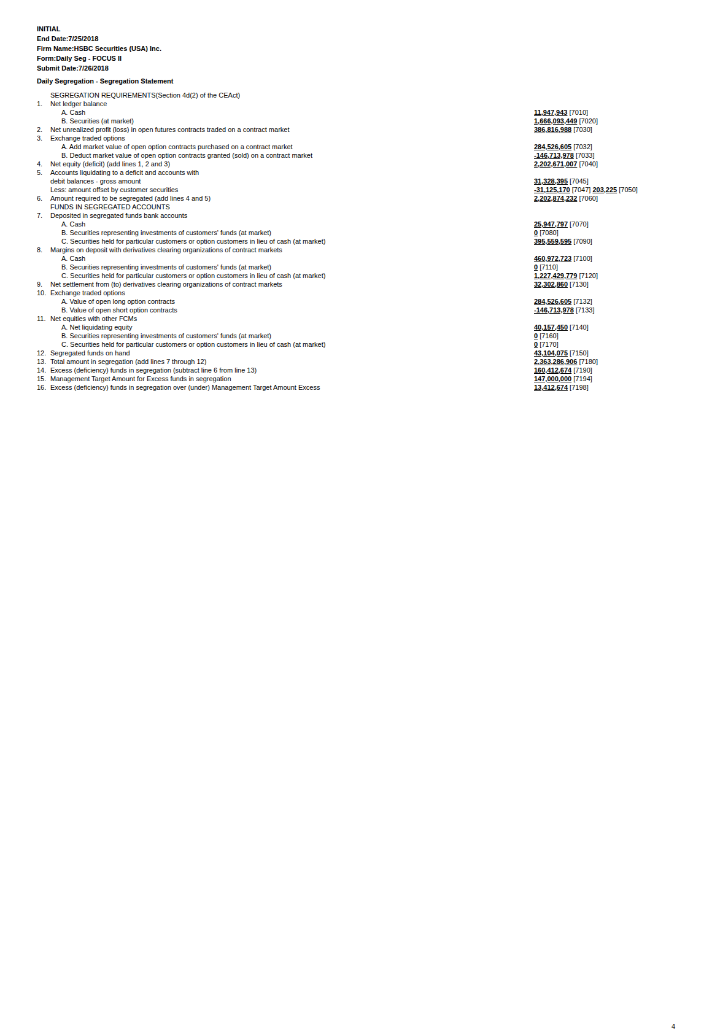INITIAL
End Date:7/25/2018
Firm Name:HSBC Securities (USA) Inc.
Form:Daily Seg - FOCUS II
Submit Date:7/26/2018
Daily Segregation - Segregation Statement
| | SEGREGATION REQUIREMENTS(Section 4d(2) of the CEAct) | |
| 1. | Net ledger balance | |
| | A. Cash | 11,947,943 [7010] |
| | B. Securities (at market) | 1,666,093,449 [7020] |
| 2. | Net unrealized profit (loss) in open futures contracts traded on a contract market | 386,816,988 [7030] |
| 3. | Exchange traded options | |
| | A. Add market value of open option contracts purchased on a contract market | 284,526,605 [7032] |
| | B. Deduct market value of open option contracts granted (sold) on a contract market | -146,713,978 [7033] |
| 4. | Net equity (deficit) (add lines 1, 2 and 3) | 2,202,671,007 [7040] |
| 5. | Accounts liquidating to a deficit and accounts with | |
| | debit balances - gross amount | 31,328,395 [7045] |
| | Less: amount offset by customer securities | -31,125,170 [7047] 203,225 [7050] |
| 6. | Amount required to be segregated (add lines 4 and 5) | 2,202,874,232 [7060] |
| | FUNDS IN SEGREGATED ACCOUNTS | |
| 7. | Deposited in segregated funds bank accounts | |
| | A. Cash | 25,947,797 [7070] |
| | B. Securities representing investments of customers' funds (at market) | 0 [7080] |
| | C. Securities held for particular customers or option customers in lieu of cash (at market) | 395,559,595 [7090] |
| 8. | Margins on deposit with derivatives clearing organizations of contract markets | |
| | A. Cash | 460,972,723 [7100] |
| | B. Securities representing investments of customers' funds (at market) | 0 [7110] |
| | C. Securities held for particular customers or option customers in lieu of cash (at market) | 1,227,429,779 [7120] |
| 9. | Net settlement from (to) derivatives clearing organizations of contract markets | 32,302,860 [7130] |
| 10. | Exchange traded options | |
| | A. Value of open long option contracts | 284,526,605 [7132] |
| | B. Value of open short option contracts | -146,713,978 [7133] |
| 11. | Net equities with other FCMs | |
| | A. Net liquidating equity | 40,157,450 [7140] |
| | B. Securities representing investments of customers' funds (at market) | 0 [7160] |
| | C. Securities held for particular customers or option customers in lieu of cash (at market) | 0 [7170] |
| 12. | Segregated funds on hand | 43,104,075 [7150] |
| 13. | Total amount in segregation (add lines 7 through 12) | 2,363,286,906 [7180] |
| 14. | Excess (deficiency) funds in segregation (subtract line 6 from line 13) | 160,412,674 [7190] |
| 15. | Management Target Amount for Excess funds in segregation | 147,000,000 [7194] |
| 16. | Excess (deficiency) funds in segregation over (under) Management Target Amount Excess | 13,412,674 [7198] |
4